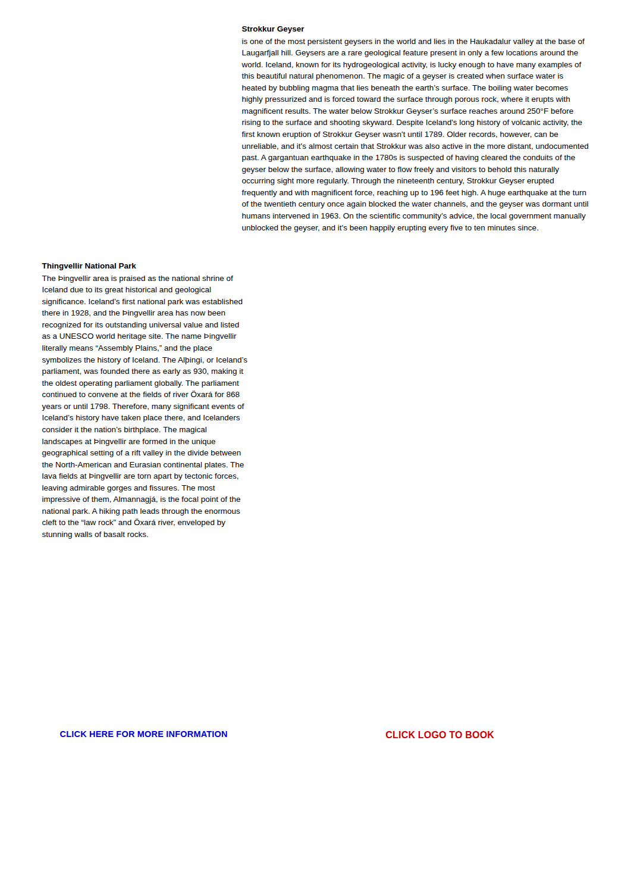Strokkur Geyser
is one of the most persistent geysers in the world and lies in the Haukadalur valley at the base of Laugarfjall hill. Geysers are a rare geological feature present in only a few locations around the world. Iceland, known for its hydrogeological activity, is lucky enough to have many examples of this beautiful natural phenomenon. The magic of a geyser is created when surface water is heated by bubbling magma that lies beneath the earth’s surface. The boiling water becomes highly pressurized and is forced toward the surface through porous rock, where it erupts with magnificent results. The water below Strokkur Geyser’s surface reaches around 250°F before rising to the surface and shooting skyward. Despite Iceland's long history of volcanic activity, the first known eruption of Strokkur Geyser wasn't until 1789. Older records, however, can be unreliable, and it's almost certain that Strokkur was also active in the more distant, undocumented past. A gargantuan earthquake in the 1780s is suspected of having cleared the conduits of the geyser below the surface, allowing water to flow freely and visitors to behold this naturally occurring sight more regularly. Through the nineteenth century, Strokkur Geyser erupted frequently and with magnificent force, reaching up to 196 feet high. A huge earthquake at the turn of the twentieth century once again blocked the water channels, and the geyser was dormant until humans intervened in 1963. On the scientific community’s advice, the local government manually unblocked the geyser, and it's been happily erupting every five to ten minutes since.
Thingvellir National Park
The Þingvellir area is praised as the national shrine of Iceland due to its great historical and geological significance. Iceland’s first national park was established there in 1928, and the Þingvellir area has now been recognized for its outstanding universal value and listed as a UNESCO world heritage site. The name Þingvellir literally means “Assembly Plains,” and the place symbolizes the history of Iceland. The Alþingi, or Iceland’s parliament, was founded there as early as 930, making it the oldest operating parliament globally. The parliament continued to convene at the fields of river Öxará for 868 years or until 1798. Therefore, many significant events of Iceland’s history have taken place there, and Icelanders consider it the nation’s birthplace. The magical landscapes at Þingvellir are formed in the unique geographical setting of a rift valley in the divide between the North-American and Eurasian continental plates. The lava fields at Þingvellir are torn apart by tectonic forces, leaving admirable gorges and fissures. The most impressive of them, Almannagjá, is the focal point of the national park. A hiking path leads through the enormous cleft to the “law rock” and Öxará river, enveloped by stunning walls of basalt rocks.
CLICK HERE FOR MORE INFORMATION
CLICK LOGO TO BOOK